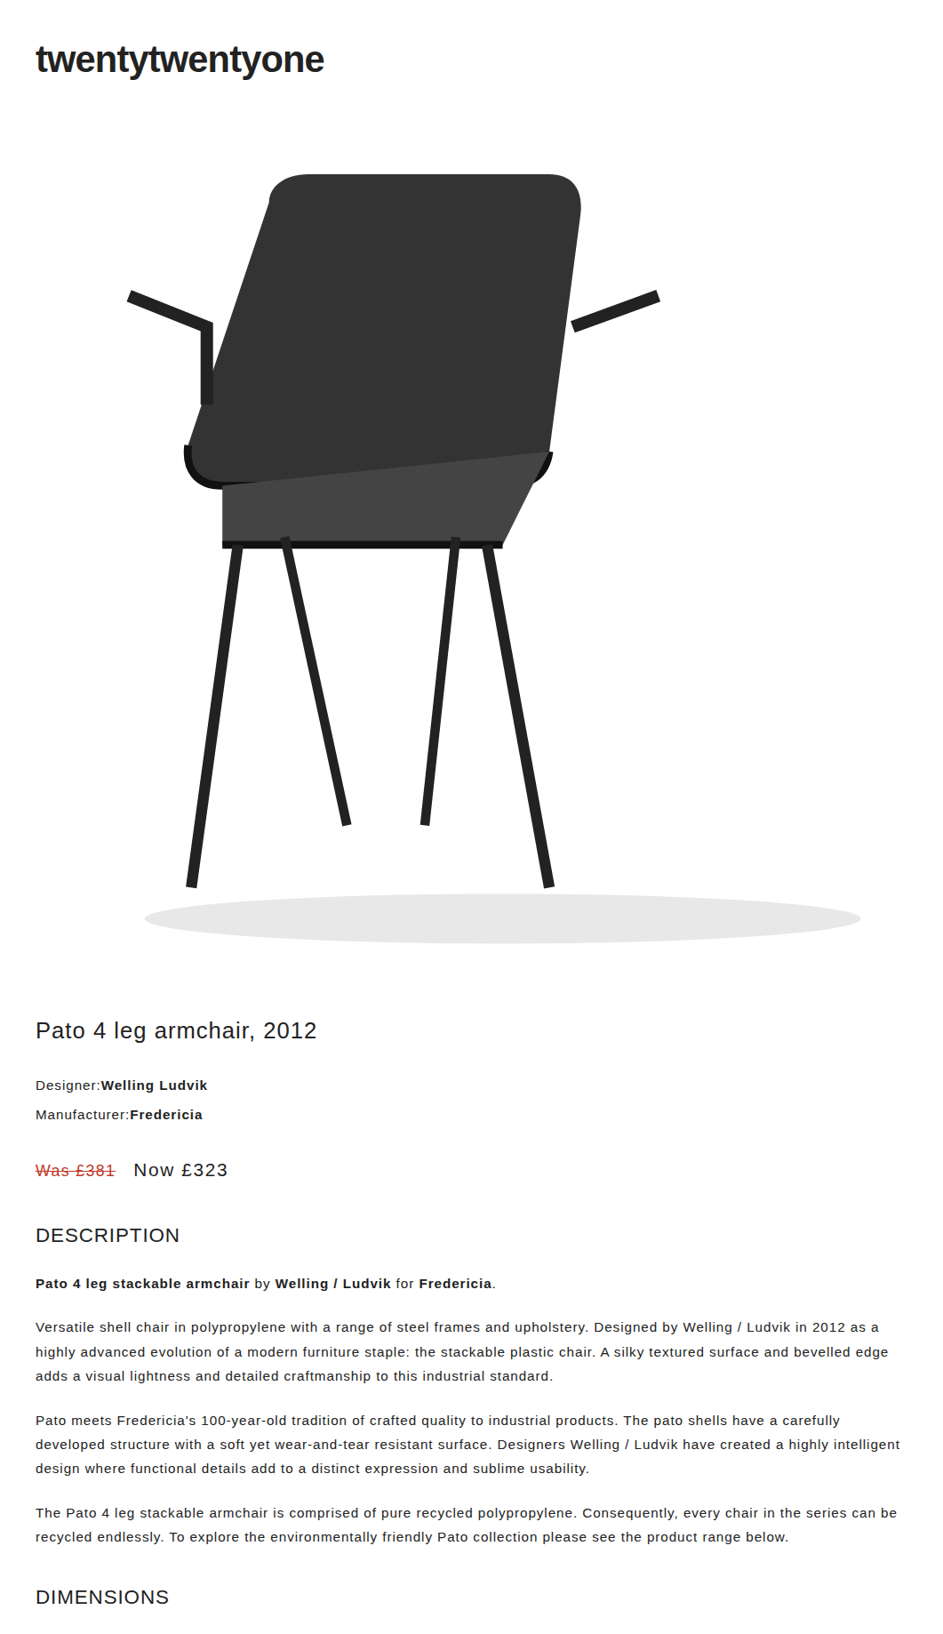twentytwentyone
Pato 4 leg armchair, 2012
Designer:Welling Ludvik
Manufacturer:Fredericia
Was £381 Now £323
DESCRIPTION
Pato 4 leg stackable armchair by Welling / Ludvik for Fredericia.
Versatile shell chair in polypropylene with a range of steel frames and upholstery. Designed by Welling / Ludvik in 2012 as a highly advanced evolution of a modern furniture staple: the stackable plastic chair. A silky textured surface and bevelled edge adds a visual lightness and detailed craftmanship to this industrial standard.
Pato meets Fredericia's 100-year-old tradition of crafted quality to industrial products. The pato shells have a carefully developed structure with a soft yet wear-and-tear resistant surface. Designers Welling / Ludvik have created a highly intelligent design where functional details add to a distinct expression and sublime usability.
The Pato 4 leg stackable armchair is comprised of pure recycled polypropylene. Consequently, every chair in the series can be recycled endlessly. To explore the environmentally friendly Pato collection please see the product range below.
DIMENSIONS